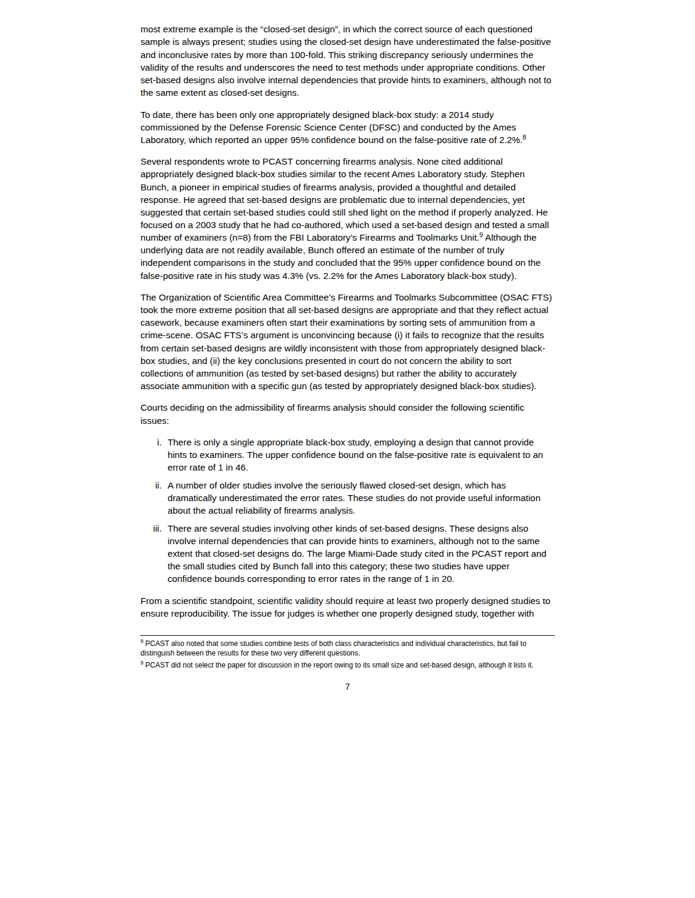most extreme example is the “closed-set design”, in which the correct source of each questioned sample is always present; studies using the closed-set design have underestimated the false-positive and inconclusive rates by more than 100-fold. This striking discrepancy seriously undermines the validity of the results and underscores the need to test methods under appropriate conditions. Other set-based designs also involve internal dependencies that provide hints to examiners, although not to the same extent as closed-set designs.
To date, there has been only one appropriately designed black-box study: a 2014 study commissioned by the Defense Forensic Science Center (DFSC) and conducted by the Ames Laboratory, which reported an upper 95% confidence bound on the false-positive rate of 2.2%.8
Several respondents wrote to PCAST concerning firearms analysis. None cited additional appropriately designed black-box studies similar to the recent Ames Laboratory study. Stephen Bunch, a pioneer in empirical studies of firearms analysis, provided a thoughtful and detailed response. He agreed that set-based designs are problematic due to internal dependencies, yet suggested that certain set-based studies could still shed light on the method if properly analyzed. He focused on a 2003 study that he had co-authored, which used a set-based design and tested a small number of examiners (n=8) from the FBI Laboratory’s Firearms and Toolmarks Unit.9 Although the underlying data are not readily available, Bunch offered an estimate of the number of truly independent comparisons in the study and concluded that the 95% upper confidence bound on the false-positive rate in his study was 4.3% (vs. 2.2% for the Ames Laboratory black-box study).
The Organization of Scientific Area Committee’s Firearms and Toolmarks Subcommittee (OSAC FTS) took the more extreme position that all set-based designs are appropriate and that they reflect actual casework, because examiners often start their examinations by sorting sets of ammunition from a crime-scene. OSAC FTS’s argument is unconvincing because (i) it fails to recognize that the results from certain set-based designs are wildly inconsistent with those from appropriately designed black-box studies, and (ii) the key conclusions presented in court do not concern the ability to sort collections of ammunition (as tested by set-based designs) but rather the ability to accurately associate ammunition with a specific gun (as tested by appropriately designed black-box studies).
Courts deciding on the admissibility of firearms analysis should consider the following scientific issues:
There is only a single appropriate black-box study, employing a design that cannot provide hints to examiners. The upper confidence bound on the false-positive rate is equivalent to an error rate of 1 in 46.
A number of older studies involve the seriously flawed closed-set design, which has dramatically underestimated the error rates. These studies do not provide useful information about the actual reliability of firearms analysis.
There are several studies involving other kinds of set-based designs. These designs also involve internal dependencies that can provide hints to examiners, although not to the same extent that closed-set designs do. The large Miami-Dade study cited in the PCAST report and the small studies cited by Bunch fall into this category; these two studies have upper confidence bounds corresponding to error rates in the range of 1 in 20.
From a scientific standpoint, scientific validity should require at least two properly designed studies to ensure reproducibility. The issue for judges is whether one properly designed study, together with
8 PCAST also noted that some studies combine tests of both class characteristics and individual characteristics, but fail to distinguish between the results for these two very different questions.
9 PCAST did not select the paper for discussion in the report owing to its small size and set-based design, although it lists it.
7